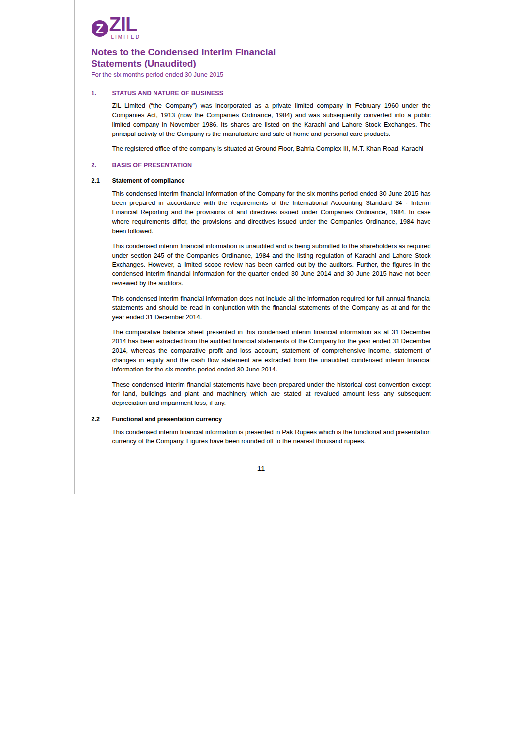ZZIL
LIMITED
Notes to the Condensed Interim Financial
Statements (Unaudited)
For the six months period ended 30 June 2015
1.
STATUS AND NATURE OF BUSINESS
ZIL Limited (“the Company”) was incorporated as a private limited company in February 1960 under the Companies Act, 1913 (now the Companies Ordinance, 1984) and was subsequently converted into a public limited company in November 1986. Its shares are listed on the Karachi and Lahore Stock Exchanges. The principal activity of the Company is the manufacture and sale of home and personal care products.
The registered office of the company is situated at Ground Floor, Bahria Complex III, M.T. Khan Road, Karachi
2.
BASIS OF PRESENTATION
2.1
Statement of compliance
This condensed interim financial information of the Company for the six months period ended 30 June 2015 has been prepared in accordance with the requirements of the International Accounting Standard 34 - Interim Financial Reporting and the provisions of and directives issued under Companies Ordinance, 1984. In case where requirements differ, the provisions and directives issued under the Companies Ordinance, 1984 have been followed.
This condensed interim financial information is unaudited and is being submitted to the shareholders as required under section 245 of the Companies Ordinance, 1984 and the listing regulation of Karachi and Lahore Stock Exchanges. However, a limited scope review has been carried out by the auditors. Further, the figures in the condensed interim financial information for the quarter ended 30 June 2014 and 30 June 2015 have not been reviewed by the auditors.
This condensed interim financial information does not include all the information required for full annual financial statements and should be read in conjunction with the financial statements of the Company as at and for the year ended 31 December 2014.
The comparative balance sheet presented in this condensed interim financial information as at 31 December 2014 has been extracted from the audited financial statements of the Company for the year ended 31 December 2014, whereas the comparative profit and loss account, statement of comprehensive income, statement of changes in equity and the cash flow statement are extracted from the unaudited condensed interim financial information for the six months period ended 30 June 2014.
These condensed interim financial statements have been prepared under the historical cost convention except for land, buildings and plant and machinery which are stated at revalued amount less any subsequent depreciation and impairment loss, if any.
2.2
Functional and presentation currency
This condensed interim financial information is presented in Pak Rupees which is the functional and presentation currency of the Company. Figures have been rounded off to the nearest thousand rupees.
11